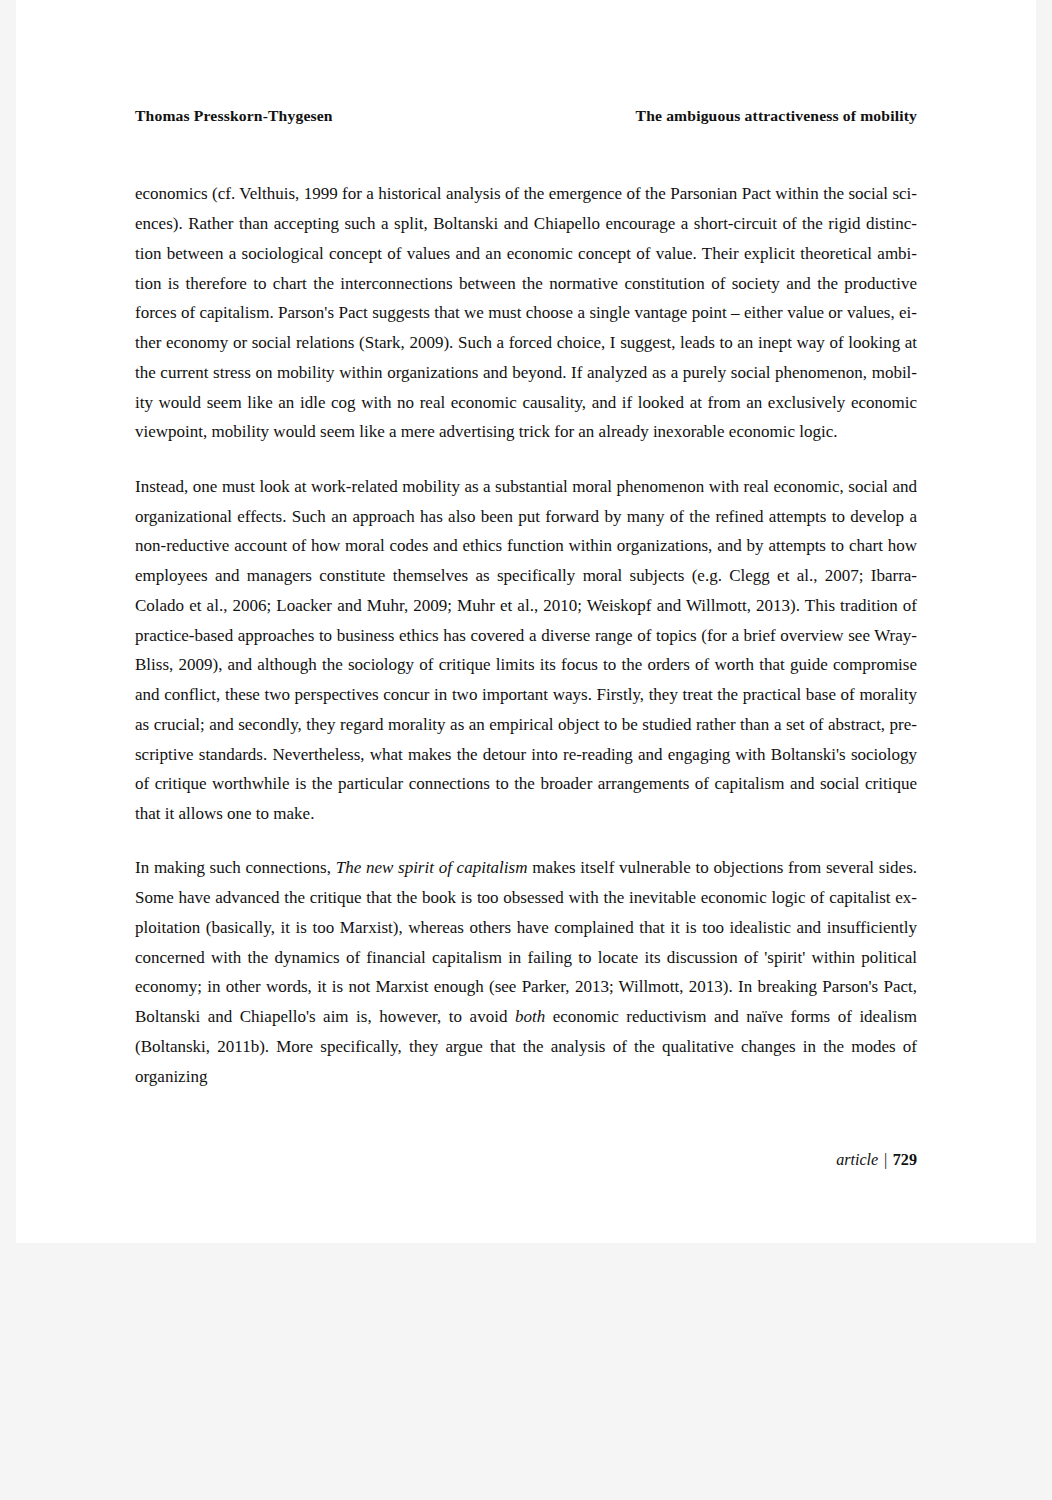Thomas Presskorn-Thygesen The ambiguous attractiveness of mobility
economics (cf. Velthuis, 1999 for a historical analysis of the emergence of the Parsonian Pact within the social sciences). Rather than accepting such a split, Boltanski and Chiapello encourage a short-circuit of the rigid distinction between a sociological concept of values and an economic concept of value. Their explicit theoretical ambition is therefore to chart the interconnections between the normative constitution of society and the productive forces of capitalism. Parson's Pact suggests that we must choose a single vantage point – either value or values, either economy or social relations (Stark, 2009). Such a forced choice, I suggest, leads to an inept way of looking at the current stress on mobility within organizations and beyond. If analyzed as a purely social phenomenon, mobility would seem like an idle cog with no real economic causality, and if looked at from an exclusively economic viewpoint, mobility would seem like a mere advertising trick for an already inexorable economic logic.
Instead, one must look at work-related mobility as a substantial moral phenomenon with real economic, social and organizational effects. Such an approach has also been put forward by many of the refined attempts to develop a non-reductive account of how moral codes and ethics function within organizations, and by attempts to chart how employees and managers constitute themselves as specifically moral subjects (e.g. Clegg et al., 2007; Ibarra-Colado et al., 2006; Loacker and Muhr, 2009; Muhr et al., 2010; Weiskopf and Willmott, 2013). This tradition of practice-based approaches to business ethics has covered a diverse range of topics (for a brief overview see Wray-Bliss, 2009), and although the sociology of critique limits its focus to the orders of worth that guide compromise and conflict, these two perspectives concur in two important ways. Firstly, they treat the practical base of morality as crucial; and secondly, they regard morality as an empirical object to be studied rather than a set of abstract, prescriptive standards. Nevertheless, what makes the detour into re-reading and engaging with Boltanski's sociology of critique worthwhile is the particular connections to the broader arrangements of capitalism and social critique that it allows one to make.
In making such connections, The new spirit of capitalism makes itself vulnerable to objections from several sides. Some have advanced the critique that the book is too obsessed with the inevitable economic logic of capitalist exploitation (basically, it is too Marxist), whereas others have complained that it is too idealistic and insufficiently concerned with the dynamics of financial capitalism in failing to locate its discussion of 'spirit' within political economy; in other words, it is not Marxist enough (see Parker, 2013; Willmott, 2013). In breaking Parson's Pact, Boltanski and Chiapello's aim is, however, to avoid both economic reductivism and naïve forms of idealism (Boltanski, 2011b). More specifically, they argue that the analysis of the qualitative changes in the modes of organizing
article|729